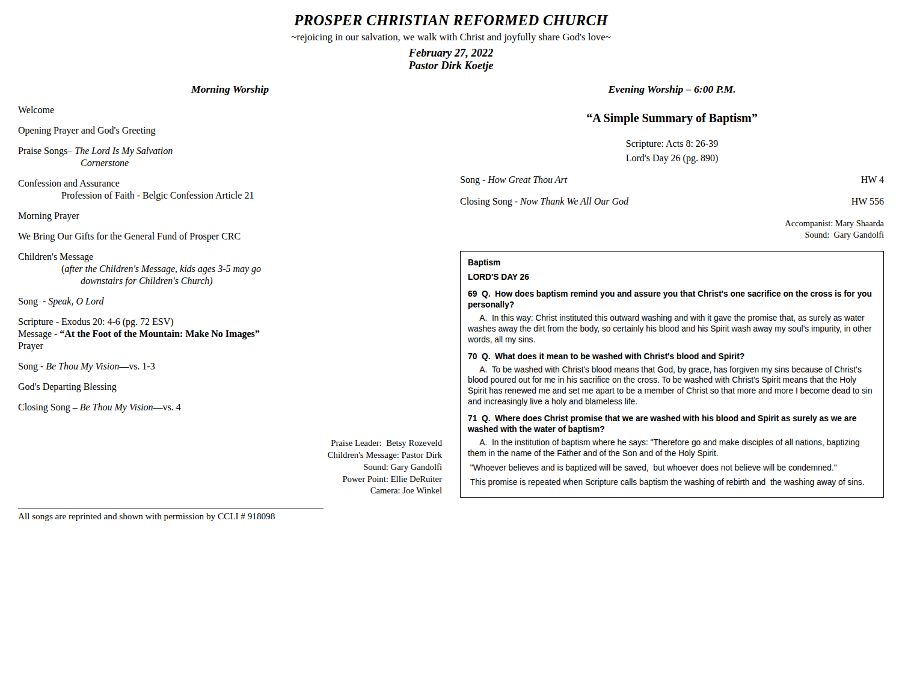PROSPER CHRISTIAN REFORMED CHURCH
~rejoicing in our salvation, we walk with Christ and joyfully share God's love~
February 27, 2022
Pastor Dirk Koetje
Morning Worship
Welcome
Opening Prayer and God's Greeting
Praise Songs– The Lord Is My Salvation Cornerstone
Confession and Assurance Profession of Faith - Belgic Confession Article 21
Morning Prayer
We Bring Our Gifts for the General Fund of Prosper CRC
Children's Message (after the Children's Message, kids ages 3-5 may go downstairs for Children's Church)
Song - Speak, O Lord
Scripture - Exodus 20: 4-6 (pg. 72 ESV)
Message - “At the Foot of the Mountain: Make No Images”
Prayer
Song - Be Thou My Vision—vs. 1-3
God's Departing Blessing
Closing Song – Be Thou My Vision—vs. 4
Praise Leader: Betsy Rozeveld
Children's Message: Pastor Dirk
Sound: Gary Gandolfi
Power Point: Ellie DeRuiter
Camera: Joe Winkel
All songs are reprinted and shown with permission by CCLI # 918098
Evening Worship – 6:00 P.M.
“A Simple Summary of Baptism”
Scripture: Acts 8: 26-39
Lord's Day 26 (pg. 890)
Song - How Great Thou Art HW 4
Closing Song - Now Thank We All Our God HW 556
Accompanist: Mary Shaarda
Sound: Gary Gandolfi
Baptism
LORD'S DAY 26
69 Q. How does baptism remind you and assure you that Christ's one sacrifice on the cross is for you personally?
A. In this way: Christ instituted this outward washing and with it gave the promise that, as surely as water washes away the dirt from the body, so certainly his blood and his Spirit wash away my soul's impurity, in other words, all my sins.
70 Q. What does it mean to be washed with Christ's blood and Spirit?
A. To be washed with Christ's blood means that God, by grace, has forgiven my sins because of Christ's blood poured out for me in his sacrifice on the cross. To be washed with Christ's Spirit means that the Holy Spirit has renewed me and set me apart to be a member of Christ so that more and more I become dead to sin and increasingly live a holy and blameless life.
71 Q. Where does Christ promise that we are washed with his blood and Spirit as surely as we are washed with the water of baptism?
A. In the institution of baptism where he says: "Therefore go and make disciples of all nations, baptizing them in the name of the Father and of the Son and of the Holy Spirit.
"Whoever believes and is baptized will be saved, but whoever does not believe will be condemned."
This promise is repeated when Scripture calls baptism the washing of rebirth and the washing away of sins.